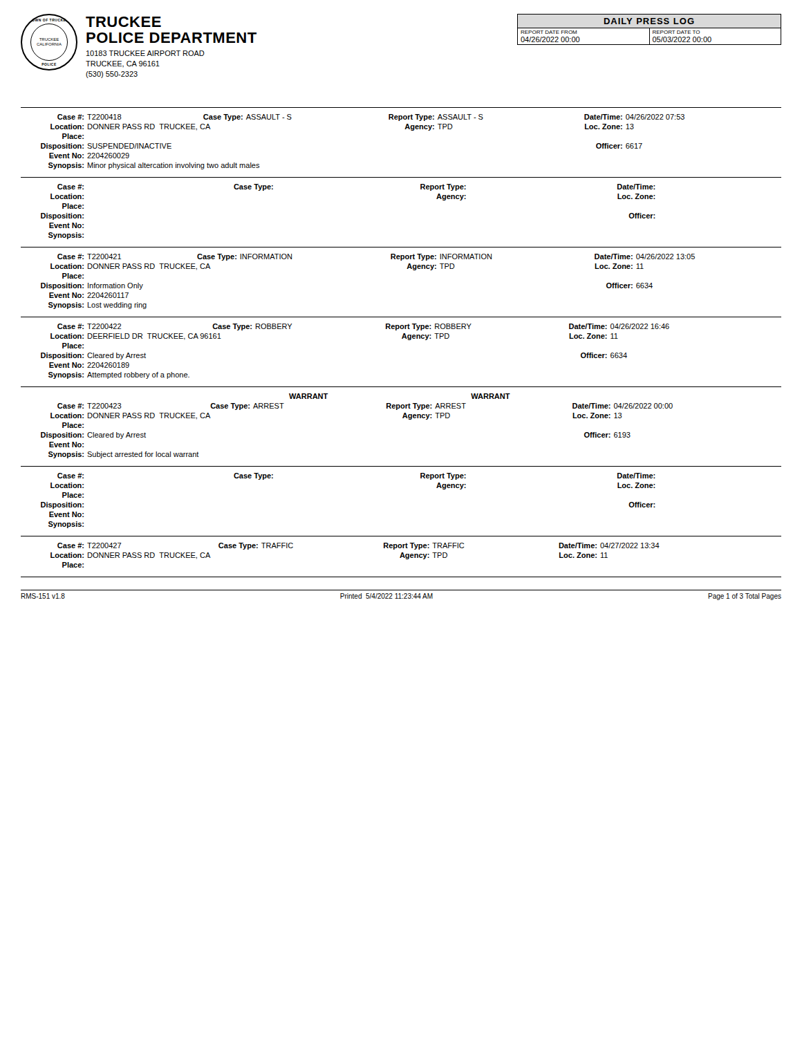TOWN OF TRUCKEE
TRUCKEE
CALIFORNIA
POLICE
TRUCKEE
POLICE DEPARTMENT
10183 TRUCKEE AIRPORT ROAD
TRUCKEE, CA 96161
(530) 550-2323
DAILY PRESS LOG
REPORT DATE FROM 04/26/2022 00:00
REPORT DATE TO 05/03/2022 00:00
| Case #: | T2200418 | Case Type: | ASSAULT - S | Report Type: | ASSAULT - S | Date/Time: | 04/26/2022 07:53 |
| Location: | DONNER PASS RD TRUCKEE, CA | Agency: | TPD | Loc. Zone: | 13 |
| Place: | |
| Disposition: | SUSPENDED/INACTIVE | Officer: | 6617 |
| Event No: | 2204260029 |
| Synopsis: | Minor physical altercation involving two adult males |
| Case #: | | Case Type: | | Report Type: | | Date/Time: | |
| Location: | | Agency: | | Loc. Zone: | |
| Place: | |
| Disposition: | | Officer: | |
| Event No: | |
| Synopsis: | |
| Case #: | T2200421 | Case Type: | INFORMATION | Report Type: | INFORMATION | Date/Time: | 04/26/2022 13:05 |
| Location: | DONNER PASS RD TRUCKEE, CA | Agency: | TPD | Loc. Zone: | 11 |
| Place: | |
| Disposition: | Information Only | Officer: | 6634 |
| Event No: | 2204260117 |
| Synopsis: | Lost wedding ring |
| Case #: | T2200422 | Case Type: | ROBBERY | Report Type: | ROBBERY | Date/Time: | 04/26/2022 16:46 |
| Location: | DEERFIELD DR TRUCKEE, CA 96161 | Agency: | TPD | Loc. Zone: | 11 |
| Place: | |
| Disposition: | Cleared by Arrest | Officer: | 6634 |
| Event No: | 2204260189 |
| Synopsis: | Attempted robbery of a phone. |
| | | | WARRANT | | WARRANT | | |
| Case #: | T2200423 | Case Type: | ARREST | Report Type: | ARREST | Date/Time: | 04/26/2022 00:00 |
| Location: | DONNER PASS RD TRUCKEE, CA | Agency: | TPD | Loc. Zone: | 13 |
| Place: | |
| Disposition: | Cleared by Arrest | Officer: | 6193 |
| Event No: | |
| Synopsis: | Subject arrested for local warrant |
| Case #: | | Case Type: | | Report Type: | | Date/Time: | |
| Location: | | Agency: | | Loc. Zone: | |
| Place: | |
| Disposition: | | Officer: | |
| Event No: | |
| Synopsis: | |
| Case #: | T2200427 | Case Type: | TRAFFIC | Report Type: | TRAFFIC | Date/Time: | 04/27/2022 13:34 |
| Location: | DONNER PASS RD TRUCKEE, CA | Agency: | TPD | Loc. Zone: | 11 |
| Place: | |
RMS-151 v1.8
Printed 5/4/2022 11:23:44 AM
Page 1 of 3 Total Pages